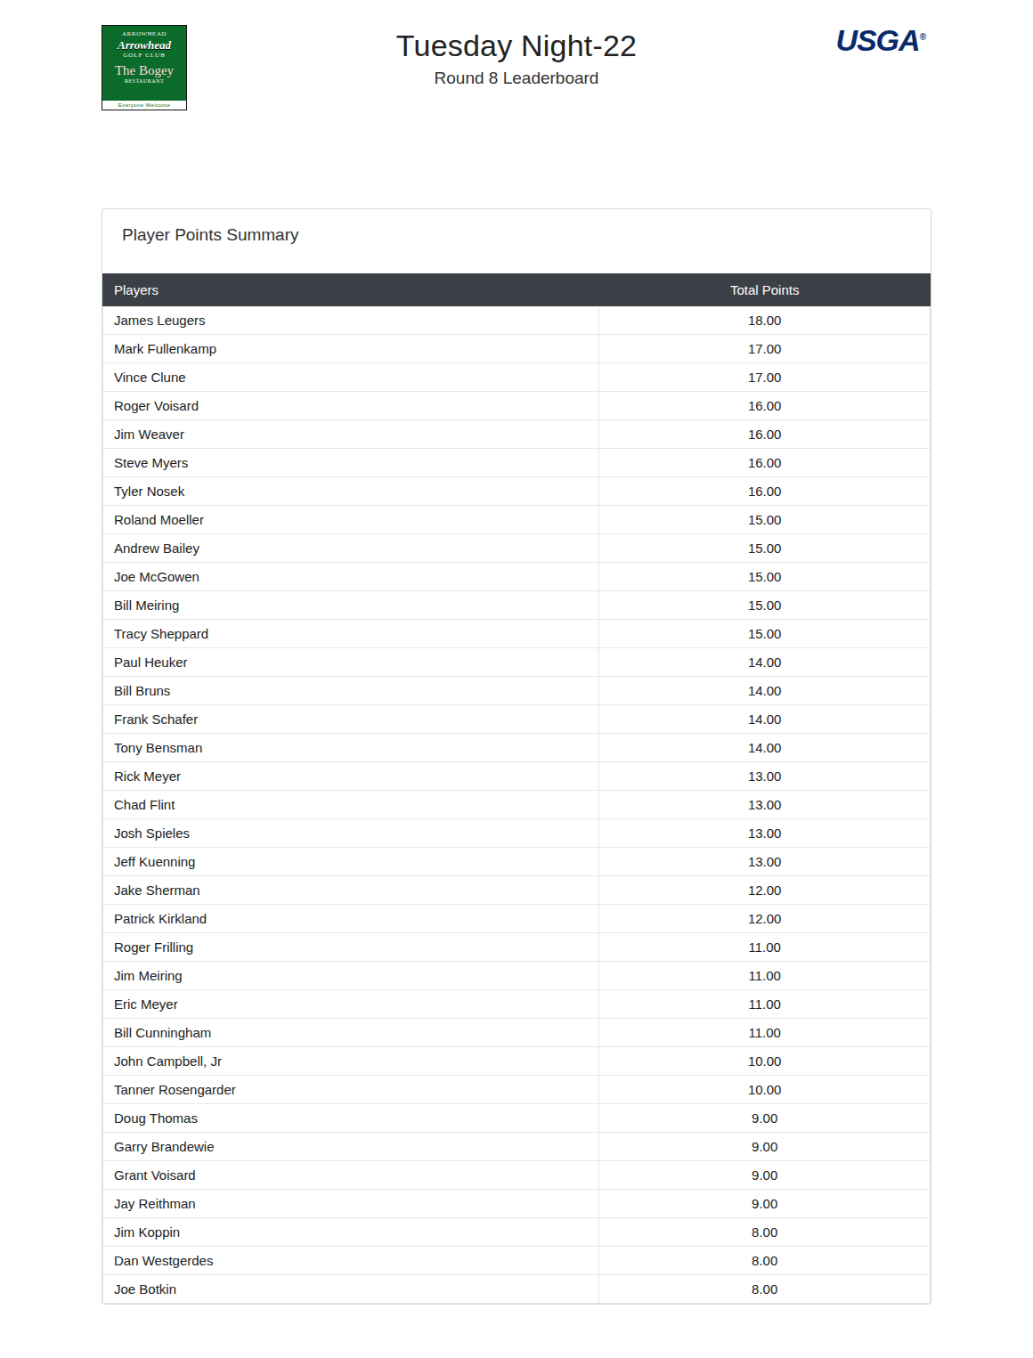ARROWHEAD
Arrowhead
GOLF CLUB
The Bogey
RESTAURANT
Everyone Welcome
Tuesday Night-22
Round 8 Leaderboard
USGA®
Player Points Summary
| Players | Total Points |
| --- | --- |
| James Leugers | 18.00 |
| Mark Fullenkamp | 17.00 |
| Vince Clune | 17.00 |
| Roger Voisard | 16.00 |
| Jim Weaver | 16.00 |
| Steve Myers | 16.00 |
| Tyler Nosek | 16.00 |
| Roland Moeller | 15.00 |
| Andrew Bailey | 15.00 |
| Joe McGowen | 15.00 |
| Bill Meiring | 15.00 |
| Tracy Sheppard | 15.00 |
| Paul Heuker | 14.00 |
| Bill Bruns | 14.00 |
| Frank Schafer | 14.00 |
| Tony Bensman | 14.00 |
| Rick Meyer | 13.00 |
| Chad Flint | 13.00 |
| Josh Spieles | 13.00 |
| Jeff Kuenning | 13.00 |
| Jake Sherman | 12.00 |
| Patrick Kirkland | 12.00 |
| Roger Frilling | 11.00 |
| Jim Meiring | 11.00 |
| Eric Meyer | 11.00 |
| Bill Cunningham | 11.00 |
| John Campbell, Jr | 10.00 |
| Tanner Rosengarder | 10.00 |
| Doug Thomas | 9.00 |
| Garry Brandewie | 9.00 |
| Grant Voisard | 9.00 |
| Jay Reithman | 9.00 |
| Jim Koppin | 8.00 |
| Dan Westgerdes | 8.00 |
| Joe Botkin | 8.00 |